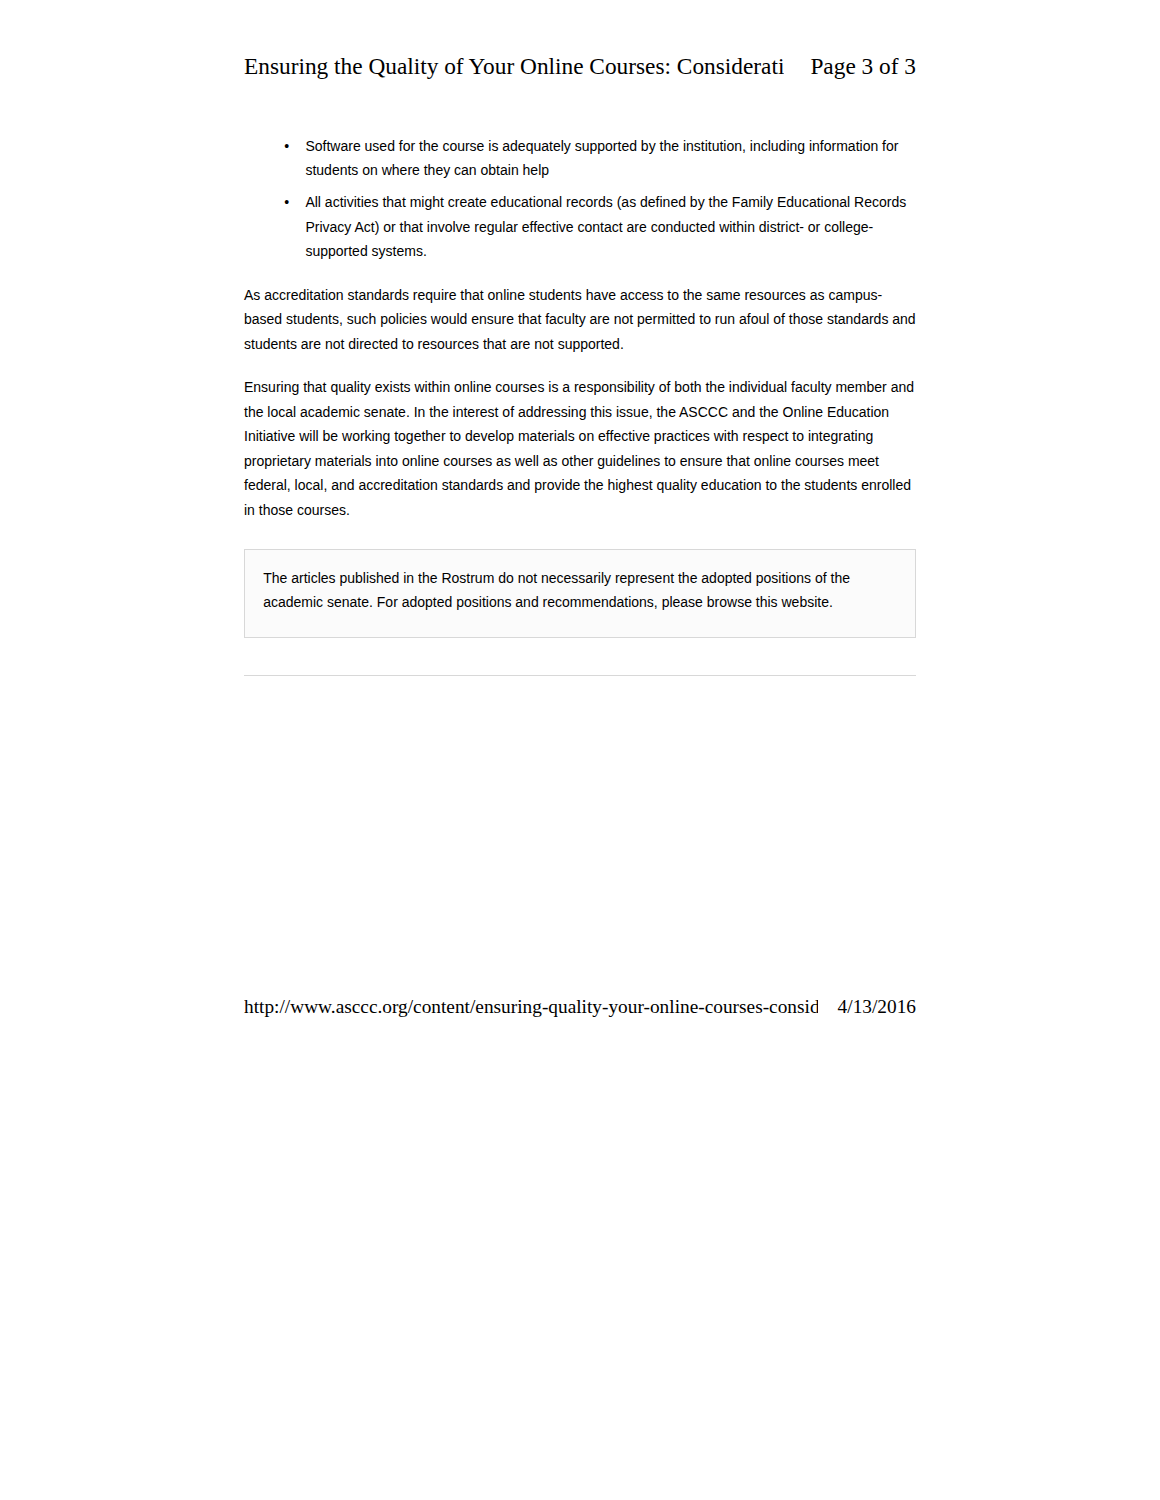Ensuring the Quality of Your Online Courses: Considerations for Local Policy and Practi... Page 3 of 3
Software used for the course is adequately supported by the institution, including information for students on where they can obtain help
All activities that might create educational records (as defined by the Family Educational Records Privacy Act) or that involve regular effective contact are conducted within district- or college-supported systems.
As accreditation standards require that online students have access to the same resources as campus-based students, such policies would ensure that faculty are not permitted to run afoul of those standards and students are not directed to resources that are not supported.
Ensuring that quality exists within online courses is a responsibility of both the individual faculty member and the local academic senate. In the interest of addressing this issue, the ASCCC and the Online Education Initiative will be working together to develop materials on effective practices with respect to integrating proprietary materials into online courses as well as other guidelines to ensure that online courses meet federal, local, and accreditation standards and provide the highest quality education to the students enrolled in those courses.
The articles published in the Rostrum do not necessarily represent the adopted positions of the academic senate. For adopted positions and recommendations, please browse this website.
http://www.asccc.org/content/ensuring-quality-your-online-courses-considerations-local-p... 4/13/2016